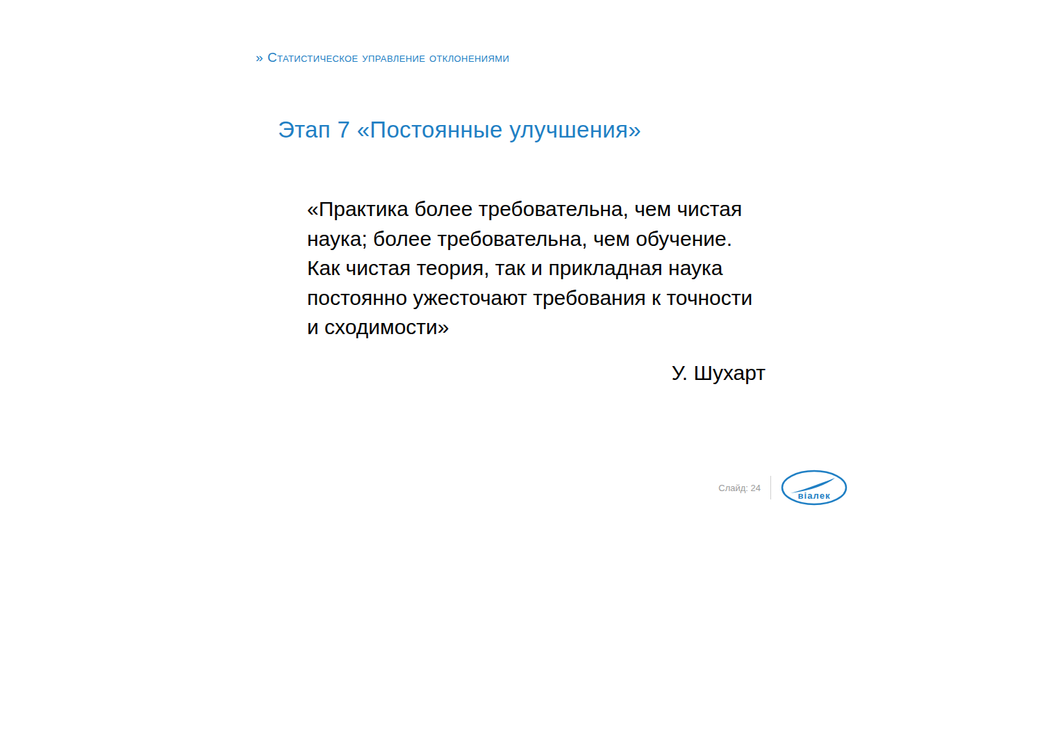»Статистическое управление отклонениями
Этап 7 «Постоянные улучшения»
«Практика более требовательна, чем чистая наука; более требовательна, чем обучение. Как чистая теория, так и прикладная наука постоянно ужесточают требования к точности и сходимости»
У. Шухарт
Слайд: 24 вiалeк